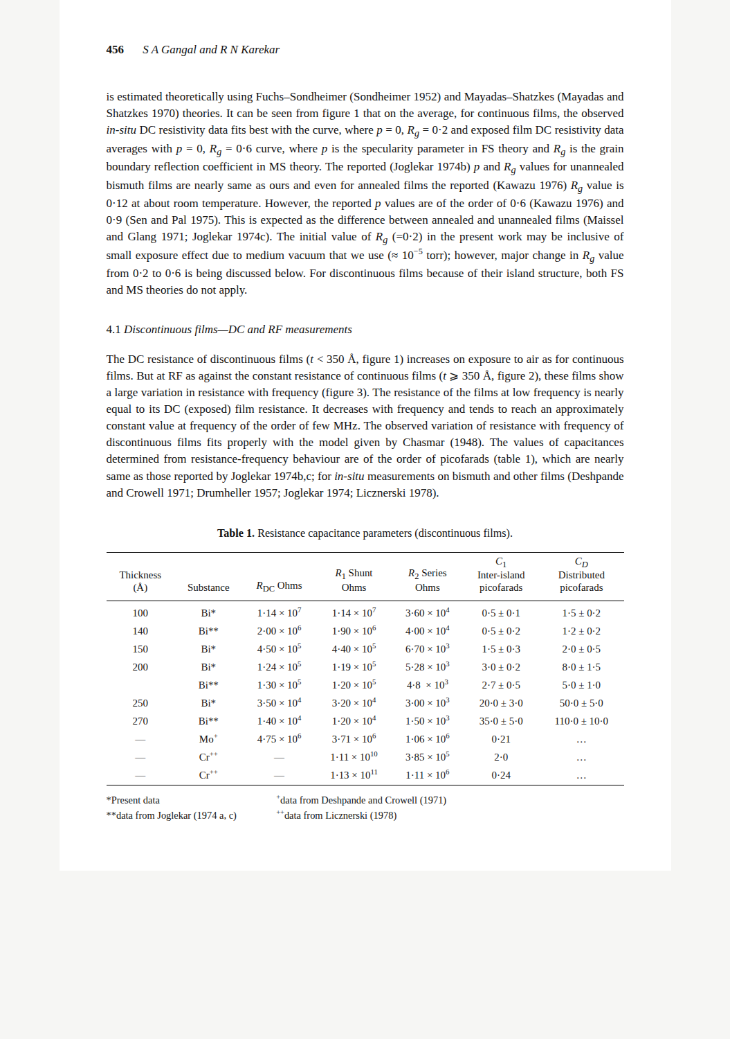456 S A Gangal and R N Karekar
is estimated theoretically using Fuchs–Sondheimer (Sondheimer 1952) and Mayadas–Shatzkes (Mayadas and Shatzkes 1970) theories. It can be seen from figure 1 that on the average, for continuous films, the observed in-situ DC resistivity data fits best with the curve, where p = 0, Rg = 0·2 and exposed film DC resistivity data averages with p = 0, Rg = 0·6 curve, where p is the specularity parameter in FS theory and Rg is the grain boundary reflection coefficient in MS theory. The reported (Joglekar 1974b) p and Rg values for unannealed bismuth films are nearly same as ours and even for annealed films the reported (Kawazu 1976) Rg value is 0·12 at about room temperature. However, the reported p values are of the order of 0·6 (Kawazu 1976) and 0·9 (Sen and Pal 1975). This is expected as the difference between annealed and unannealed films (Maissel and Glang 1971; Joglekar 1974c). The initial value of Rg (=0·2) in the present work may be inclusive of small exposure effect due to medium vacuum that we use (≈ 10−5 torr); however, major change in Rg value from 0·2 to 0·6 is being discussed below. For discontinuous films because of their island structure, both FS and MS theories do not apply.
4.1 Discontinuous films—DC and RF measurements
The DC resistance of discontinuous films (t < 350 Å, figure 1) increases on exposure to air as for continuous films. But at RF as against the constant resistance of continuous films (t ⩾ 350 Å, figure 2), these films show a large variation in resistance with frequency (figure 3). The resistance of the films at low frequency is nearly equal to its DC (exposed) film resistance. It decreases with frequency and tends to reach an approximately constant value at frequency of the order of few MHz. The observed variation of resistance with frequency of discontinuous films fits properly with the model given by Chasmar (1948). The values of capacitances determined from resistance-frequency behaviour are of the order of picofarads (table 1), which are nearly same as those reported by Joglekar 1974b,c; for in-situ measurements on bismuth and other films (Deshpande and Crowell 1971; Drumheller 1957; Joglekar 1974; Licznerski 1978).
Table 1. Resistance capacitance parameters (discontinuous films).
| Thickness (Å) | Substance | R DC Ohms | R 1 Shunt Ohms | R 2 Series Ohms | C 1 Inter-island picofarads | C D Distributed picofarads |
| --- | --- | --- | --- | --- | --- | --- |
| 100 | Bi* | 1·14 × 10 7 | 1·14 × 10 7 | 3·60 × 10 4 | 0·5 ± 0·1 | 1·5 ± 0·2 |
| 140 | Bi** | 2·00 × 10 6 | 1·90 × 10 6 | 4·00 × 10 4 | 0·5 ± 0·2 | 1·2 ± 0·2 |
| 150 | Bi* | 4·50 × 10 5 | 4·40 × 10 5 | 6·70 × 10 3 | 1·5 ± 0·3 | 2·0 ± 0·5 |
| 200 | Bi* | 1·24 × 10 5 | 1·19 × 10 5 | 5·28 × 10 3 | 3·0 ± 0·2 | 8·0 ± 1·5 |
| | Bi** | 1·30 × 10 5 | 1·20 × 10 5 | 4·8 × 10 3 | 2·7 ± 0·5 | 5·0 ± 1·0 |
| 250 | Bi* | 3·50 × 10 4 | 3·20 × 10 4 | 3·00 × 10 3 | 20·0 ± 3·0 | 50·0 ± 5·0 |
| 270 | Bi** | 1·40 × 10 4 | 1·20 × 10 4 | 1·50 × 10 3 | 35·0 ± 5·0 | 110·0 ± 10·0 |
| — | Mo + | 4·75 × 10 6 | 3·71 × 10 6 | 1·06 × 10 6 | 0·21 | … |
| — | Cr ++ | — | 1·11 × 10 10 | 3·85 × 10 5 | 2·0 | … |
| — | Cr ++ | — | 1·13 × 10 11 | 1·11 × 10 6 | 0·24 | … |
*Present data+data from Deshpande and Crowell (1971)
**data from Joglekar (1974 a, c)++data from Licznerski (1978)